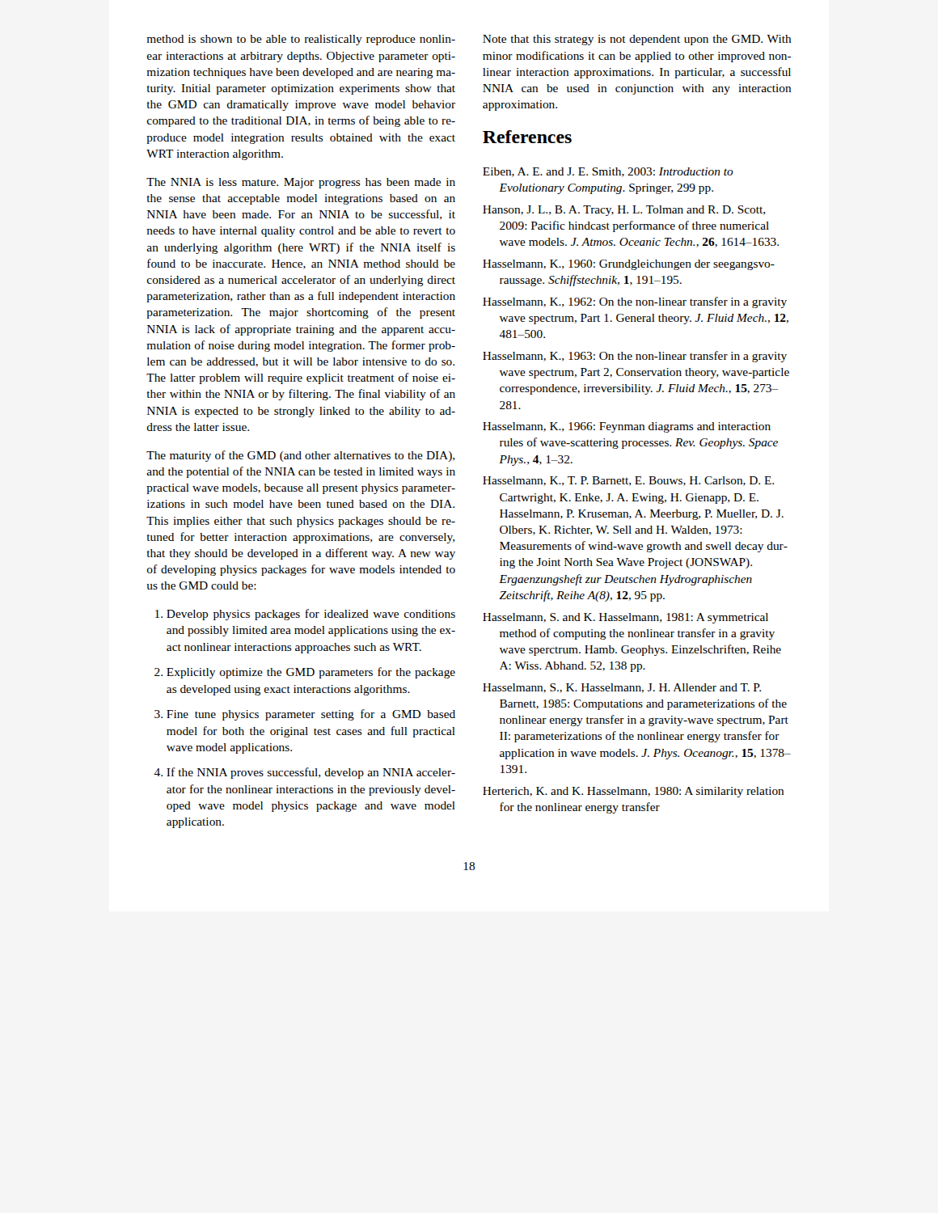method is shown to be able to realistically reproduce nonlinear interactions at arbitrary depths. Objective parameter optimization techniques have been developed and are nearing maturity. Initial parameter optimization experiments show that the GMD can dramatically improve wave model behavior compared to the traditional DIA, in terms of being able to reproduce model integration results obtained with the exact WRT interaction algorithm.
The NNIA is less mature. Major progress has been made in the sense that acceptable model integrations based on an NNIA have been made. For an NNIA to be successful, it needs to have internal quality control and be able to revert to an underlying algorithm (here WRT) if the NNIA itself is found to be inaccurate. Hence, an NNIA method should be considered as a numerical accelerator of an underlying direct parameterization, rather than as a full independent interaction parameterization. The major shortcoming of the present NNIA is lack of appropriate training and the apparent accumulation of noise during model integration. The former problem can be addressed, but it will be labor intensive to do so. The latter problem will require explicit treatment of noise either within the NNIA or by filtering. The final viability of an NNIA is expected to be strongly linked to the ability to address the latter issue.
The maturity of the GMD (and other alternatives to the DIA), and the potential of the NNIA can be tested in limited ways in practical wave models, because all present physics parameterizations in such model have been tuned based on the DIA. This implies either that such physics packages should be re-tuned for better interaction approximations, are conversely, that they should be developed in a different way. A new way of developing physics packages for wave models intended to us the GMD could be:
Develop physics packages for idealized wave conditions and possibly limited area model applications using the exact nonlinear interactions approaches such as WRT.
Explicitly optimize the GMD parameters for the package as developed using exact interactions algorithms.
Fine tune physics parameter setting for a GMD based model for both the original test cases and full practical wave model applications.
If the NNIA proves successful, develop an NNIA accelerator for the nonlinear interactions in the previously developed wave model physics package and wave model application.
Note that this strategy is not dependent upon the GMD. With minor modifications it can be applied to other improved nonlinear interaction approximations. In particular, a successful NNIA can be used in conjunction with any interaction approximation.
References
Eiben, A. E. and J. E. Smith, 2003: Introduction to Evolutionary Computing. Springer, 299 pp.
Hanson, J. L., B. A. Tracy, H. L. Tolman and R. D. Scott, 2009: Pacific hindcast performance of three numerical wave models. J. Atmos. Oceanic Techn., 26, 1614–1633.
Hasselmann, K., 1960: Grundgleichungen der seegangsvoraussage. Schiffstechnik, 1, 191–195.
Hasselmann, K., 1962: On the non-linear transfer in a gravity wave spectrum, Part 1. General theory. J. Fluid Mech., 12, 481–500.
Hasselmann, K., 1963: On the non-linear transfer in a gravity wave spectrum, Part 2, Conservation theory, wave-particle correspondence, irreversibility. J. Fluid Mech., 15, 273–281.
Hasselmann, K., 1966: Feynman diagrams and interaction rules of wave-scattering processes. Rev. Geophys. Space Phys., 4, 1–32.
Hasselmann, K., T. P. Barnett, E. Bouws, H. Carlson, D. E. Cartwright, K. Enke, J. A. Ewing, H. Gienapp, D. E. Hasselmann, P. Kruseman, A. Meerburg, P. Mueller, D. J. Olbers, K. Richter, W. Sell and H. Walden, 1973: Measurements of wind-wave growth and swell decay during the Joint North Sea Wave Project (JONSWAP). Ergaenzungsheft zur Deutschen Hydrographischen Zeitschrift, Reihe A(8), 12, 95 pp.
Hasselmann, S. and K. Hasselmann, 1981: A symmetrical method of computing the nonlinear transfer in a gravity wave sperctrum. Hamb. Geophys. Einzelschriften, Reihe A: Wiss. Abhand. 52, 138 pp.
Hasselmann, S., K. Hasselmann, J. H. Allender and T. P. Barnett, 1985: Computations and parameterizations of the nonlinear energy transfer in a gravity-wave spectrum, Part II: parameterizations of the nonlinear energy transfer for application in wave models. J. Phys. Oceanogr., 15, 1378–1391.
Herterich, K. and K. Hasselmann, 1980: A similarity relation for the nonlinear energy transfer
18